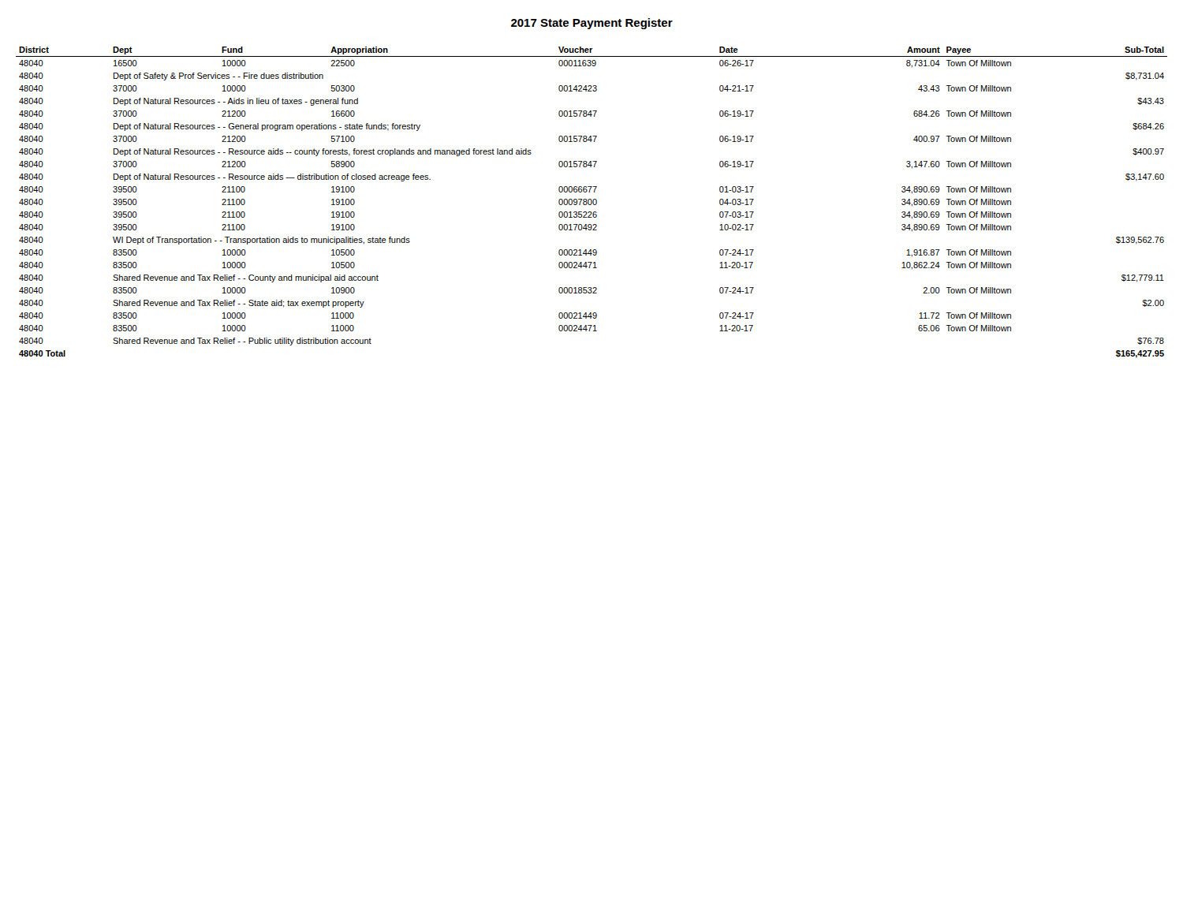2017 State Payment Register
| District | Dept | Fund | Appropriation | Voucher | Date | Amount | Payee | Sub-Total |
| --- | --- | --- | --- | --- | --- | --- | --- | --- |
| 48040 | 16500 | 10000 | 22500 | 00011639 | 06-26-17 | 8,731.04 | Town Of Milltown | |
| 48040 | Dept of Safety & Prof Services - - Fire dues distribution | | | $8,731.04 |
| 48040 | 37000 | 10000 | 50300 | 00142423 | 04-21-17 | 43.43 | Town Of Milltown | |
| 48040 | Dept of Natural Resources - - Aids in lieu of taxes - general fund | | | $43.43 |
| 48040 | 37000 | 21200 | 16600 | 00157847 | 06-19-17 | 684.26 | Town Of Milltown | |
| 48040 | Dept of Natural Resources - - General program operations - state funds; forestry | | | $684.26 |
| 48040 | 37000 | 21200 | 57100 | 00157847 | 06-19-17 | 400.97 | Town Of Milltown | |
| 48040 | Dept of Natural Resources - - Resource aids -- county forests, forest croplands and managed forest land aids | | | $400.97 |
| 48040 | 37000 | 21200 | 58900 | 00157847 | 06-19-17 | 3,147.60 | Town Of Milltown | |
| 48040 | Dept of Natural Resources - - Resource aids — distribution of closed acreage fees. | | | $3,147.60 |
| 48040 | 39500 | 21100 | 19100 | 00066677 | 01-03-17 | 34,890.69 | Town Of Milltown | |
| 48040 | 39500 | 21100 | 19100 | 00097800 | 04-03-17 | 34,890.69 | Town Of Milltown | |
| 48040 | 39500 | 21100 | 19100 | 00135226 | 07-03-17 | 34,890.69 | Town Of Milltown | |
| 48040 | 39500 | 21100 | 19100 | 00170492 | 10-02-17 | 34,890.69 | Town Of Milltown | |
| 48040 | WI Dept of Transportation - - Transportation aids to municipalities, state funds | | | $139,562.76 |
| 48040 | 83500 | 10000 | 10500 | 00021449 | 07-24-17 | 1,916.87 | Town Of Milltown | |
| 48040 | 83500 | 10000 | 10500 | 00024471 | 11-20-17 | 10,862.24 | Town Of Milltown | |
| 48040 | Shared Revenue and Tax Relief - - County and municipal aid account | | | $12,779.11 |
| 48040 | 83500 | 10000 | 10900 | 00018532 | 07-24-17 | 2.00 | Town Of Milltown | |
| 48040 | Shared Revenue and Tax Relief - - State aid; tax exempt property | | | $2.00 |
| 48040 | 83500 | 10000 | 11000 | 00021449 | 07-24-17 | 11.72 | Town Of Milltown | |
| 48040 | 83500 | 10000 | 11000 | 00024471 | 11-20-17 | 65.06 | Town Of Milltown | |
| 48040 | Shared Revenue and Tax Relief - - Public utility distribution account | | | $76.78 |
| 48040 Total | | $165,427.95 |